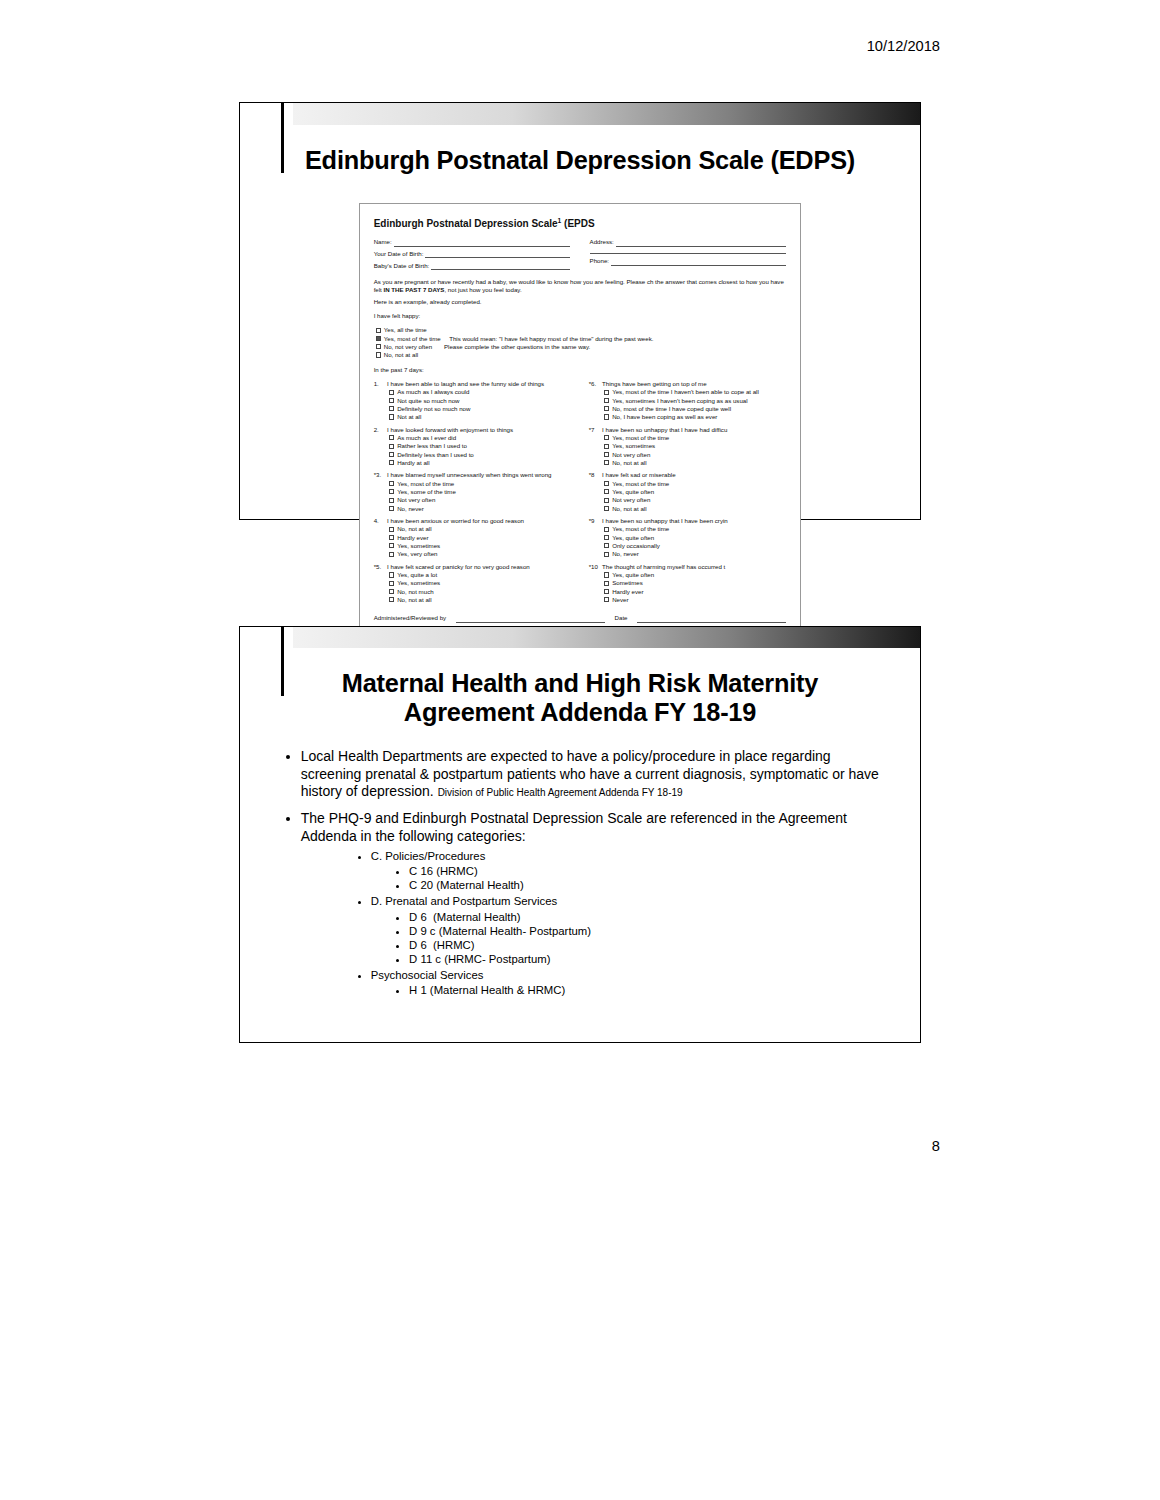10/12/2018
Edinburgh Postnatal Depression Scale (EDPS)
Edinburgh Postnatal Depression Scale1 (EPDS
Name:
Your Date of Birth:
Baby's Date of Birth:
Address:
Phone:
As you are pregnant or have recently had a baby, we would like to know how you are feeling. Please ch the answer that comes closest to how you have felt IN THE PAST 7 DAYS, not just how you feel today.
Here is an example, already completed.
I have felt happy:
Yes, all the time
Yes, most of the time This would mean: "I have felt happy most of the time" during the past week.
No, not very often Please complete the other questions in the same way.
No, not at all
In the past 7 days:
1. I have been able to laugh and see the funny side of things
As much as I always could
Not quite so much now
Definitely not so much now
Not at all
2. I have looked forward with enjoyment to things
As much as I ever did
Rather less than I used to
Definitely less than I used to
Hardly at all
*3. I have blamed myself unnecessarily when things went wrong
Yes, most of the time
Yes, some of the time
Not very often
No, never
4. I have been anxious or worried for no good reason
No, not at all
Hardly ever
Yes, sometimes
Yes, very often
*5. I have felt scared or panicky for no very good reason
Yes, quite a lot
Yes, sometimes
No, not much
No, not at all
*6. Things have been getting on top of me
Yes, most of the time I haven't been able to cope at all
Yes, sometimes I haven't been coping as as usual
No, most of the time I have coped quite well
No, I have been coping as well as ever
*7 I have been so unhappy that I have had difficu
Yes, most of the time
Yes, sometimes
Not very often
No, not at all
*8 I have felt sad or miserable
Yes, most of the time
Yes, quite often
Not very often
No, not at all
*9 I have been so unhappy that I have been cryin
Yes, most of the time
Yes, quite often
Only occasionally
No, never
*10 The thought of harming myself has occurred t
Yes, quite often
Sometimes
Hardly ever
Never
Administered/Reviewed by Date
1Source: Cox, J.L., Holden, J.M., and Sagovsky, R. 1987. Detection of postnatal depression: Development of the 10-item Edinburgh Postnatal Depression Scale. British Journal of Psychiatry 150:782–786 .
2Source: K. L. Wisner, B. L. Parry, C. M. Piontek, Postpartum Depression N Engl J Med vol. 347, No 3, July 18, 2002, 194-199
Users may reproduce the scale without further permission providing they respect copyright by quoting the names of the authors, the title and the source of the paper in all reproduced copies.
Maternal Health and High Risk Maternity
Agreement Addenda FY 18-19
Local Health Departments are expected to have a policy/procedure in place regarding screening prenatal & postpartum patients who have a current diagnosis, symptomatic or have history of depression. Division of Public Health Agreement Addenda FY 18-19
The PHQ-9 and Edinburgh Postnatal Depression Scale are referenced in the Agreement Addenda in the following categories:
C. Policies/Procedures
C 16 (HRMC)
C 20 (Maternal Health)
D. Prenatal and Postpartum Services
D 6 (Maternal Health)
D 9 c (Maternal Health- Postpartum)
D 6 (HRMC)
D 11 c (HRMC- Postpartum)
Psychosocial Services
H 1 (Maternal Health & HRMC)
8